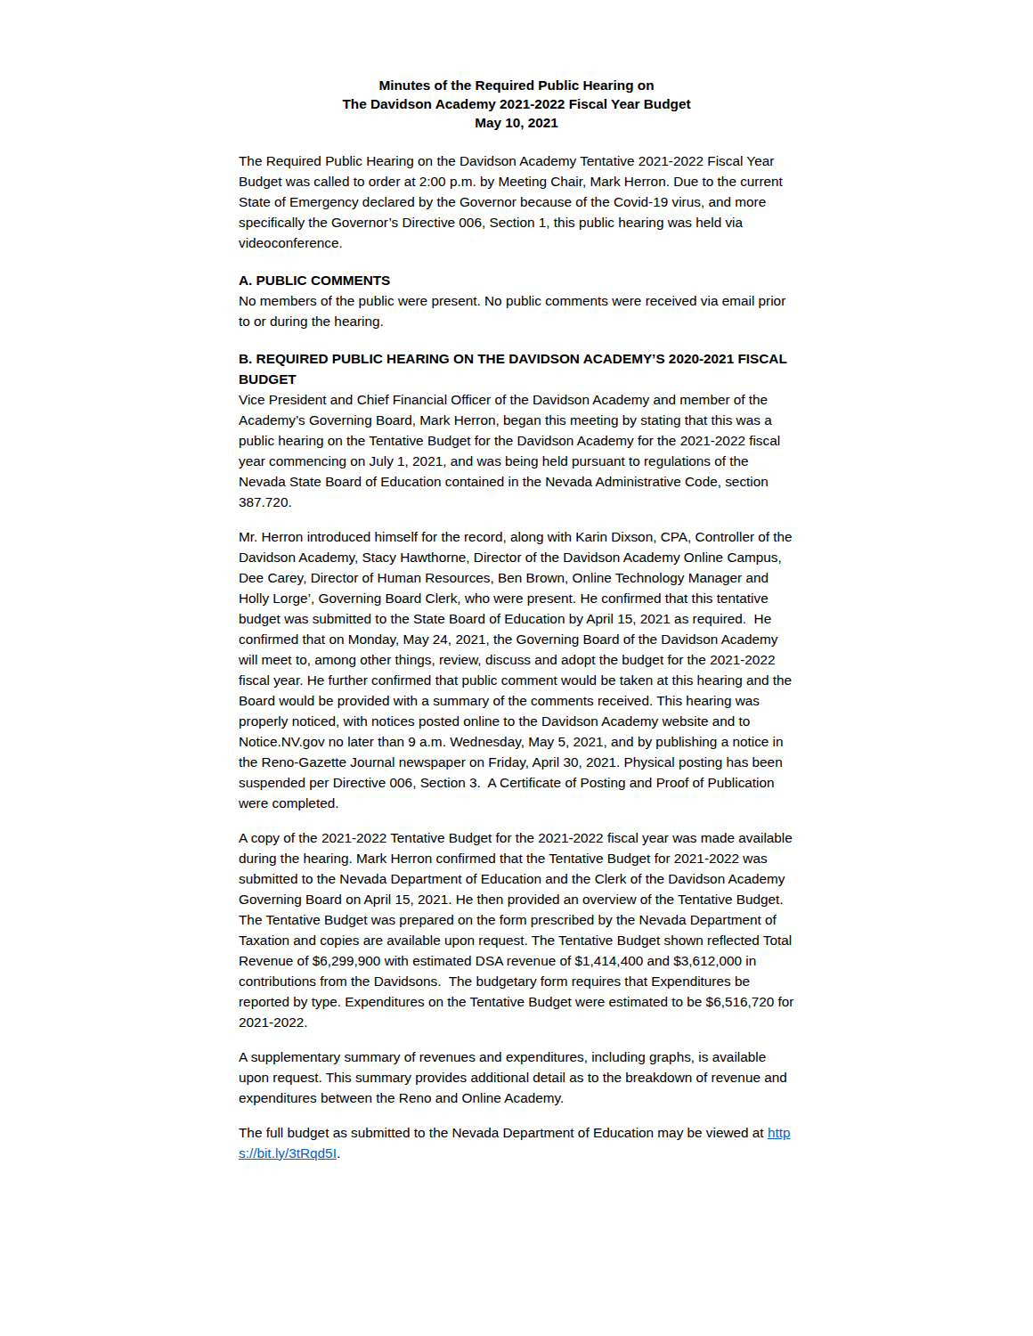Minutes of the Required Public Hearing on The Davidson Academy 2021-2022 Fiscal Year Budget May 10, 2021
The Required Public Hearing on the Davidson Academy Tentative 2021-2022 Fiscal Year Budget was called to order at 2:00 p.m. by Meeting Chair, Mark Herron. Due to the current State of Emergency declared by the Governor because of the Covid-19 virus, and more specifically the Governor’s Directive 006, Section 1, this public hearing was held via videoconference.
A. PUBLIC COMMENTS
No members of the public were present. No public comments were received via email prior to or during the hearing.
B. REQUIRED PUBLIC HEARING ON THE DAVIDSON ACADEMY’S 2020-2021 FISCAL BUDGET
Vice President and Chief Financial Officer of the Davidson Academy and member of the Academy’s Governing Board, Mark Herron, began this meeting by stating that this was a public hearing on the Tentative Budget for the Davidson Academy for the 2021-2022 fiscal year commencing on July 1, 2021, and was being held pursuant to regulations of the Nevada State Board of Education contained in the Nevada Administrative Code, section 387.720.
Mr. Herron introduced himself for the record, along with Karin Dixson, CPA, Controller of the Davidson Academy, Stacy Hawthorne, Director of the Davidson Academy Online Campus, Dee Carey, Director of Human Resources, Ben Brown, Online Technology Manager and Holly Lorge’, Governing Board Clerk, who were present. He confirmed that this tentative budget was submitted to the State Board of Education by April 15, 2021 as required. He confirmed that on Monday, May 24, 2021, the Governing Board of the Davidson Academy will meet to, among other things, review, discuss and adopt the budget for the 2021-2022 fiscal year. He further confirmed that public comment would be taken at this hearing and the Board would be provided with a summary of the comments received. This hearing was properly noticed, with notices posted online to the Davidson Academy website and to Notice.NV.gov no later than 9 a.m. Wednesday, May 5, 2021, and by publishing a notice in the Reno-Gazette Journal newspaper on Friday, April 30, 2021. Physical posting has been suspended per Directive 006, Section 3. A Certificate of Posting and Proof of Publication were completed.
A copy of the 2021-2022 Tentative Budget for the 2021-2022 fiscal year was made available during the hearing. Mark Herron confirmed that the Tentative Budget for 2021-2022 was submitted to the Nevada Department of Education and the Clerk of the Davidson Academy Governing Board on April 15, 2021. He then provided an overview of the Tentative Budget. The Tentative Budget was prepared on the form prescribed by the Nevada Department of Taxation and copies are available upon request. The Tentative Budget shown reflected Total Revenue of $6,299,900 with estimated DSA revenue of $1,414,400 and $3,612,000 in contributions from the Davidsons. The budgetary form requires that Expenditures be reported by type. Expenditures on the Tentative Budget were estimated to be $6,516,720 for 2021-2022.
A supplementary summary of revenues and expenditures, including graphs, is available upon request. This summary provides additional detail as to the breakdown of revenue and expenditures between the Reno and Online Academy.
The full budget as submitted to the Nevada Department of Education may be viewed at https://bit.ly/3tRqd5I.